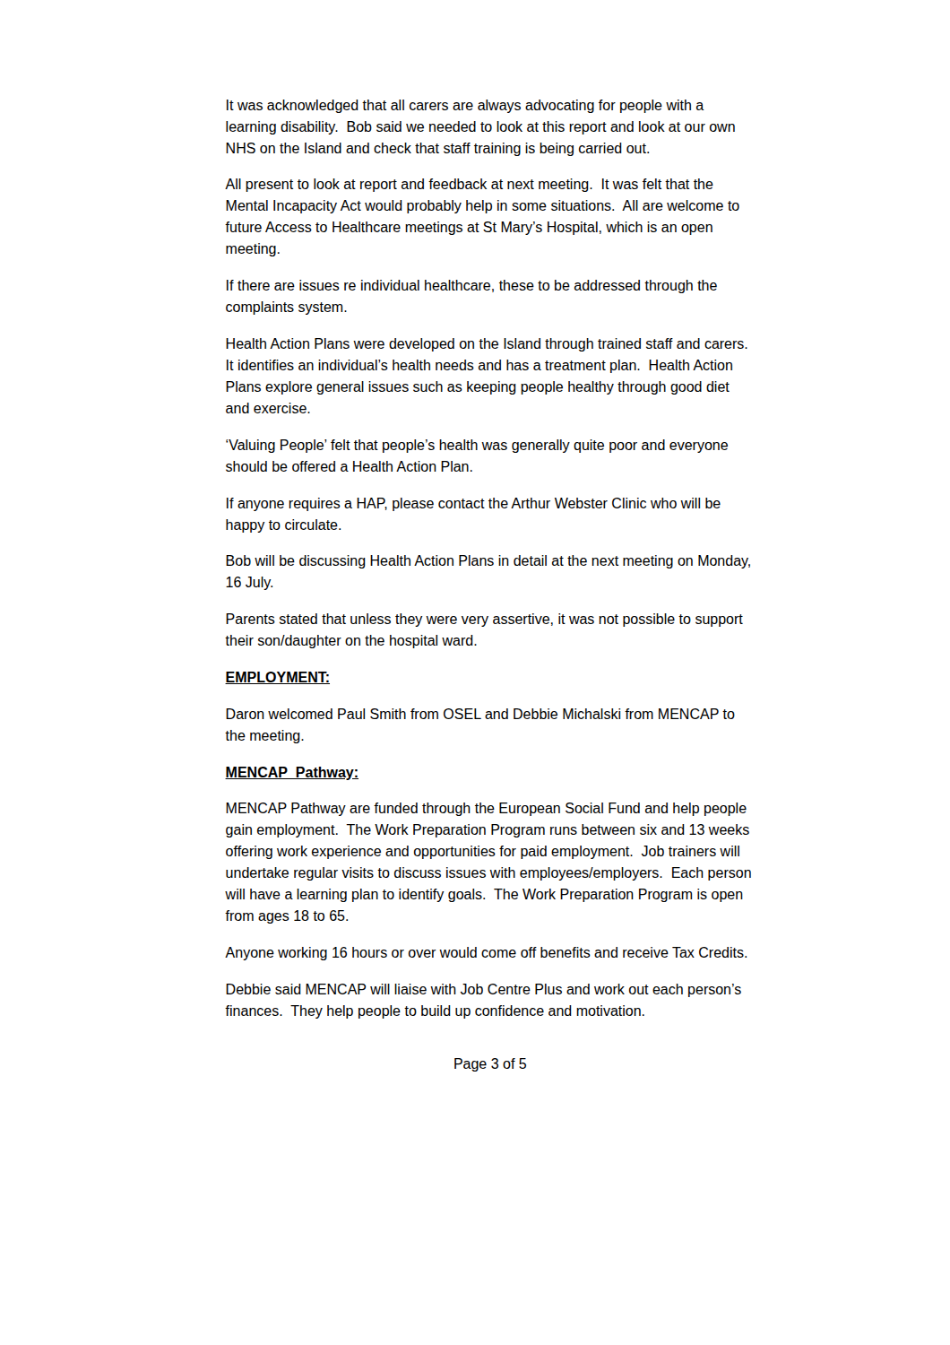It was acknowledged that all carers are always advocating for people with a learning disability. Bob said we needed to look at this report and look at our own NHS on the Island and check that staff training is being carried out.
All present to look at report and feedback at next meeting. It was felt that the Mental Incapacity Act would probably help in some situations. All are welcome to future Access to Healthcare meetings at St Mary’s Hospital, which is an open meeting.
If there are issues re individual healthcare, these to be addressed through the complaints system.
Health Action Plans were developed on the Island through trained staff and carers. It identifies an individual’s health needs and has a treatment plan. Health Action Plans explore general issues such as keeping people healthy through good diet and exercise.
‘Valuing People’ felt that people’s health was generally quite poor and everyone should be offered a Health Action Plan.
If anyone requires a HAP, please contact the Arthur Webster Clinic who will be happy to circulate.
Bob will be discussing Health Action Plans in detail at the next meeting on Monday, 16 July.
Parents stated that unless they were very assertive, it was not possible to support their son/daughter on the hospital ward.
EMPLOYMENT:
Daron welcomed Paul Smith from OSEL and Debbie Michalski from MENCAP to the meeting.
MENCAP Pathway:
MENCAP Pathway are funded through the European Social Fund and help people gain employment. The Work Preparation Program runs between six and 13 weeks offering work experience and opportunities for paid employment. Job trainers will undertake regular visits to discuss issues with employees/employers. Each person will have a learning plan to identify goals. The Work Preparation Program is open from ages 18 to 65.
Anyone working 16 hours or over would come off benefits and receive Tax Credits.
Debbie said MENCAP will liaise with Job Centre Plus and work out each person’s finances. They help people to build up confidence and motivation.
Page 3 of 5